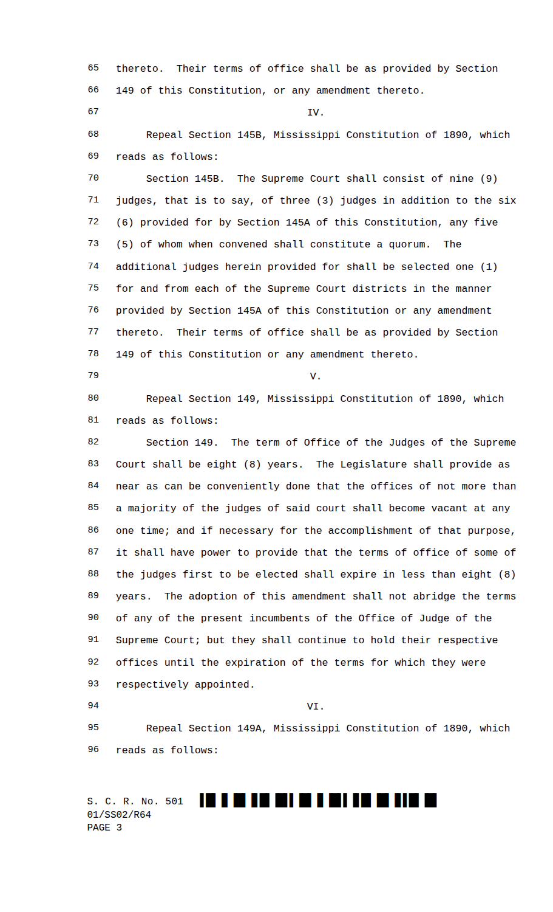| 65 | thereto. Their terms of office shall be as provided by Section |
| 66 | 149 of this Constitution, or any amendment thereto. |
| 67 | IV. |
| 68 | Repeal Section 145B, Mississippi Constitution of 1890, which |
| 69 | reads as follows: |
| 70 | Section 145B. The Supreme Court shall consist of nine (9) |
| 71 | judges, that is to say, of three (3) judges in addition to the six |
| 72 | (6) provided for by Section 145A of this Constitution, any five |
| 73 | (5) of whom when convened shall constitute a quorum. The |
| 74 | additional judges herein provided for shall be selected one (1) |
| 75 | for and from each of the Supreme Court districts in the manner |
| 76 | provided by Section 145A of this Constitution or any amendment |
| 77 | thereto. Their terms of office shall be as provided by Section |
| 78 | 149 of this Constitution or any amendment thereto. |
| 79 | V. |
| 80 | Repeal Section 149, Mississippi Constitution of 1890, which |
| 81 | reads as follows: |
| 82 | Section 149. The term of Office of the Judges of the Supreme |
| 83 | Court shall be eight (8) years. The Legislature shall provide as |
| 84 | near as can be conveniently done that the offices of not more than |
| 85 | a majority of the judges of said court shall become vacant at any |
| 86 | one time; and if necessary for the accomplishment of that purpose, |
| 87 | it shall have power to provide that the terms of office of some of |
| 88 | the judges first to be elected shall expire in less than eight (8) |
| 89 | years. The adoption of this amendment shall not abridge the terms |
| 90 | of any of the present incumbents of the Office of Judge of the |
| 91 | Supreme Court; but they shall continue to hold their respective |
| 92 | offices until the expiration of the terms for which they were |
| 93 | respectively appointed. |
| 94 | VI. |
| 95 | Repeal Section 149A, Mississippi Constitution of 1890, which |
| 96 | reads as follows: |
S. C. R. No. 501 ▌█▌▐▌▐█▌▐▌█▌▐█▌▌▐█▌▐▌▐█▌▌▐▌█▌▐█▌▐▌▌█▌▐█▌
01/SS02/R64
PAGE 3